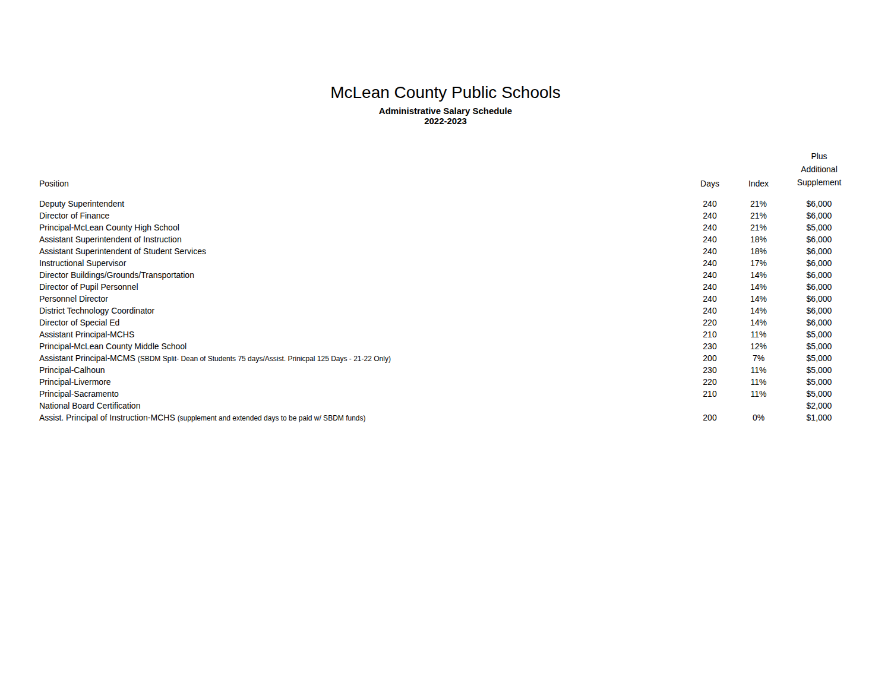McLean County Public Schools
Administrative Salary Schedule
2022-2023
| | | | Plus |
| --- | --- | --- | --- |
| | | | Additional |
| Position | Days | Index | Supplement |
| Deputy Superintendent | 240 | 21% | $6,000 |
| Director of Finance | 240 | 21% | $6,000 |
| Principal-McLean County High School | 240 | 21% | $5,000 |
| Assistant Superintendent of Instruction | 240 | 18% | $6,000 |
| Assistant Superintendent of Student Services | 240 | 18% | $6,000 |
| Instructional Supervisor | 240 | 17% | $6,000 |
| Director Buildings/Grounds/Transportation | 240 | 14% | $6,000 |
| Director of Pupil Personnel | 240 | 14% | $6,000 |
| Personnel Director | 240 | 14% | $6,000 |
| District Technology Coordinator | 240 | 14% | $6,000 |
| Director of Special Ed | 220 | 14% | $6,000 |
| Assistant Principal-MCHS | 210 | 11% | $5,000 |
| Principal-McLean County Middle School | 230 | 12% | $5,000 |
| Assistant Principal-MCMS (SBDM Split- Dean of Students 75 days/Assist. Prinicpal 125 Days - 21-22 Only) | 200 | 7% | $5,000 |
| Principal-Calhoun | 230 | 11% | $5,000 |
| Principal-Livermore | 220 | 11% | $5,000 |
| Principal-Sacramento | 210 | 11% | $5,000 |
| National Board Certification | | | $2,000 |
| Assist. Principal of Instruction-MCHS (supplement and extended days to be paid w/ SBDM funds) | 200 | 0% | $1,000 |